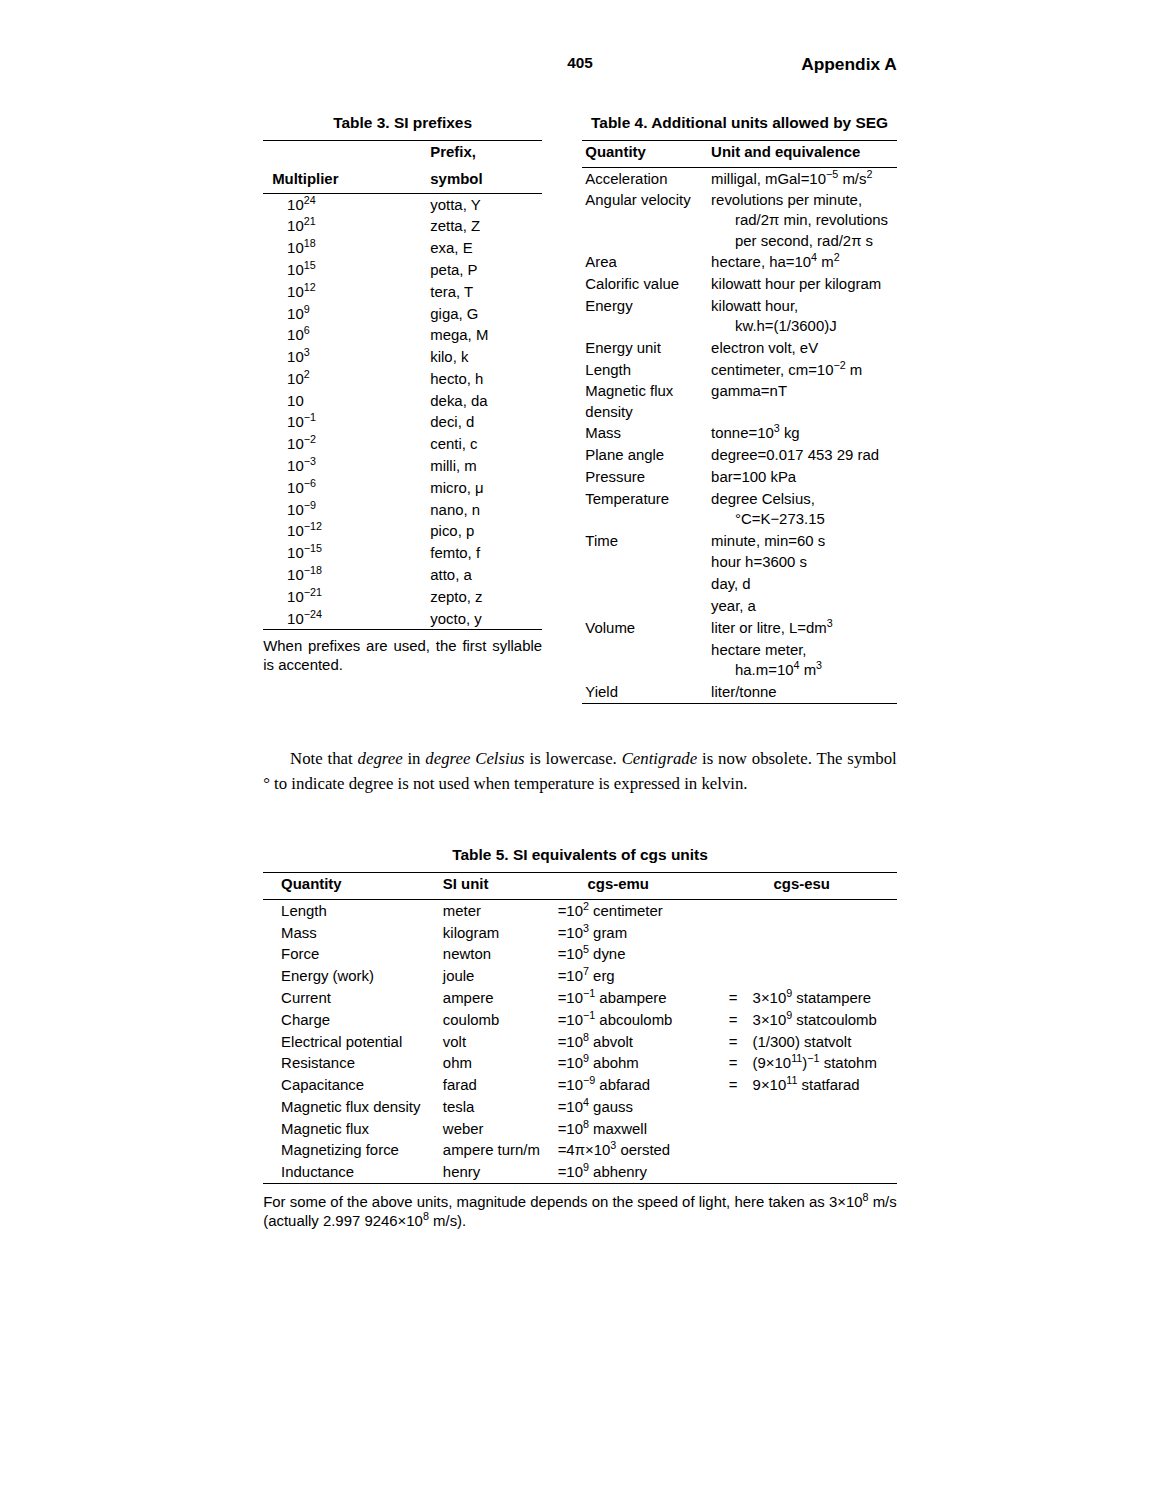405 Appendix A
Table 3. SI prefixes
| | Prefix, |
| --- | --- |
| Multiplier | symbol |
| 10 24 | yotta, Y |
| 10 21 | zetta, Z |
| 10 18 | exa, E |
| 10 15 | peta, P |
| 10 12 | tera, T |
| 10 9 | giga, G |
| 10 6 | mega, M |
| 10 3 | kilo, k |
| 10 2 | hecto, h |
| 10 | deka, da |
| 10 −1 | deci, d |
| 10 −2 | centi, c |
| 10 −3 | milli, m |
| 10 −6 | micro, μ |
| 10 −9 | nano, n |
| 10 −12 | pico, p |
| 10 −15 | femto, f |
| 10 −18 | atto, a |
| 10 −21 | zepto, z |
| 10 −24 | yocto, y |
When prefixes are used, the first syllable is accented.
Table 4. Additional units allowed by SEG
| Quantity | Unit and equivalence |
| --- | --- |
| Acceleration | milligal, mGal=10 −5 m/s 2 |
| Angular velocity | revolutions per minute, rad/2π min, revolutions per second, rad/2π s |
| Area | hectare, ha=10 4 m 2 |
| Calorific value | kilowatt hour per kilogram |
| Energy | kilowatt hour, kw.h=(1/3600)J |
| Energy unit | electron volt, eV |
| Length | centimeter, cm=10 −2 m |
| Magnetic flux density | gamma=nT |
| Mass | tonne=10 3 kg |
| Plane angle | degree=0.017 453 29 rad |
| Pressure | bar=100 kPa |
| Temperature | degree Celsius, °C=K−273.15 |
| Time | minute, min=60 s |
| | hour h=3600 s |
| | day, d |
| | year, a |
| Volume | liter or litre, L=dm 3 |
| | hectare meter, ha.m=10 4 m 3 |
| Yield | liter/tonne |
Note that degree in degree Celsius is lowercase. Centigrade is now obsolete. The symbol ° to indicate degree is not used when temperature is expressed in kelvin.
Table 5. SI equivalents of cgs units
| Quantity | SI unit | cgs-emu | cgs-esu |
| --- | --- | --- | --- |
| Length | meter | =10 2 centimeter | |
| Mass | kilogram | =10 3 gram | |
| Force | newton | =10 5 dyne | |
| Energy (work) | joule | =10 7 erg | |
| Current | ampere | =10 −1 abampere | = 3×10 9 statampere |
| Charge | coulomb | =10 −1 abcoulomb | = 3×10 9 statcoulomb |
| Electrical potential | volt | =10 8 abvolt | = (1/300) statvolt |
| Resistance | ohm | =10 9 abohm | = (9×10 11 ) −1 statohm |
| Capacitance | farad | =10 −9 abfarad | = 9×10 11 statfarad |
| Magnetic flux density | tesla | =10 4 gauss | |
| Magnetic flux | weber | =10 8 maxwell | |
| Magnetizing force | ampere turn/m | =4π×10 3 oersted | |
| Inductance | henry | =10 9 abhenry | |
For some of the above units, magnitude depends on the speed of light, here taken as 3×108 m/s (actually 2.997 9246×108 m/s).